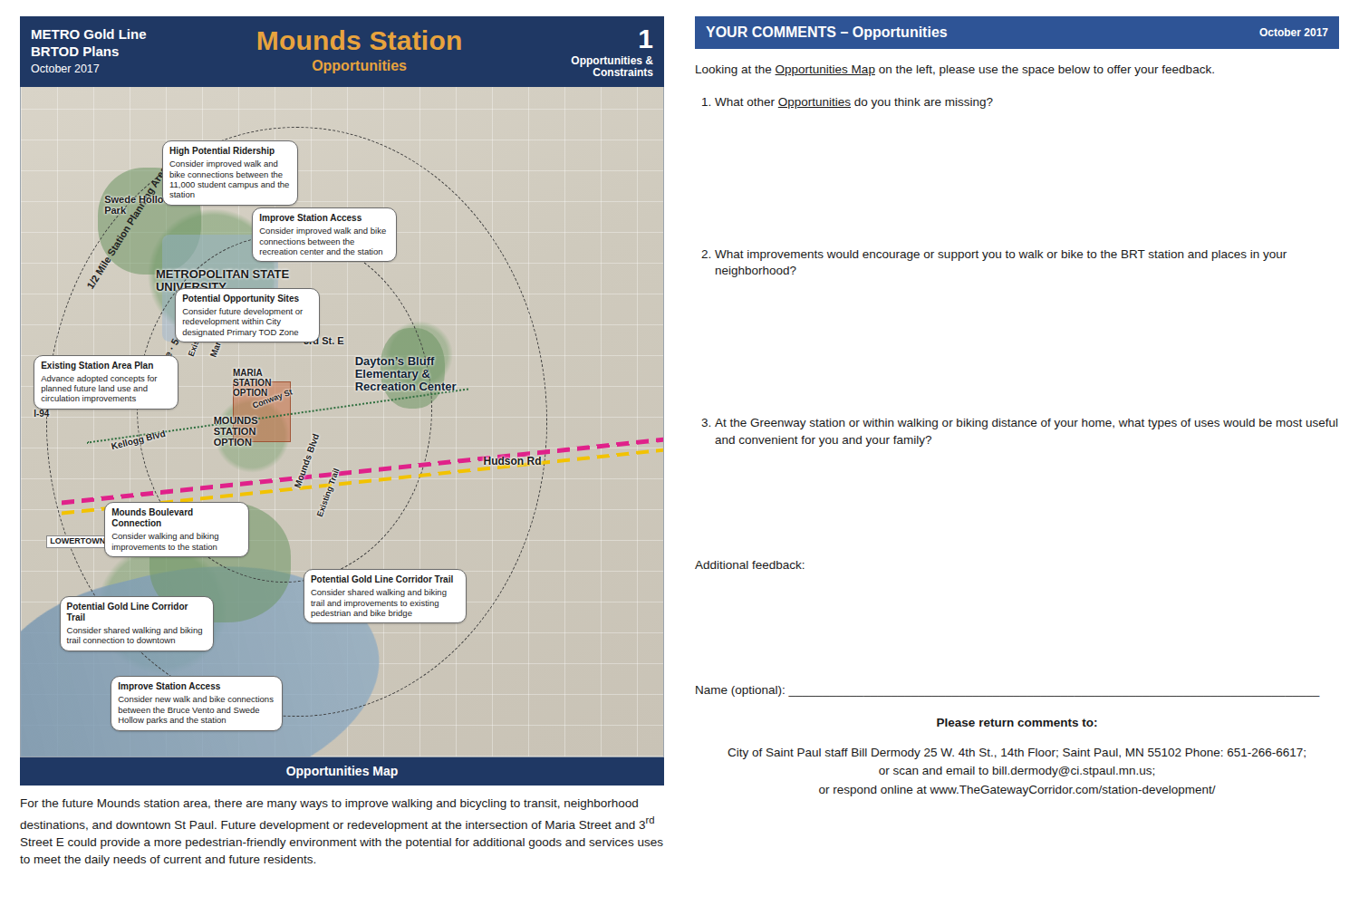METRO Gold Line
BRTOD Plans
October 2017
Mounds Station
Opportunities
1
Opportunities &
Constraints
1/2 Mile Station Planning Area
1/4 Mile · 5-Minute Walk
METROPOLITAN STATE
UNIVERSITY
Swede Hollow
Park
Dayton’s Bluff
Elementary &
Recreation Center
Bruce Vento
Nature Sanctuary
Hudson Rd
MOUNDS
STATION
OPTION
MARIA
STATION
OPTION
3rd St. E
Maria St
Kellogg Blvd
Mounds Blvd
Existing Trail
Existing Trail
Conway St
WARNER RD
I-94
LOWERTOWN
High Potential Ridership Consider improved walk and bike connections between the 11,000 student campus and the station
Improve Station Access Consider improved walk and bike connections between the recreation center and the station
Potential Opportunity Sites Consider future development or redevelopment within City designated Primary TOD Zone
Existing Station Area Plan Advance adopted concepts for planned future land use and circulation improvements
Mounds Boulevard Connection Consider walking and biking improvements to the station
Potential Gold Line Corridor Trail Consider shared walking and biking trail connection to downtown
Improve Station Access Consider new walk and bike connections between the Bruce Vento and Swede Hollow parks and the station
Potential Gold Line Corridor Trail Consider shared walking and biking trail and improvements to existing pedestrian and bike bridge
Opportunities Map
For the future Mounds station area, there are many ways to improve walking and bicycling to transit, neighborhood destinations, and downtown St Paul. Future development or redevelopment at the intersection of Maria Street and 3rd Street E could provide a more pedestrian-friendly environment with the potential for additional goods and services uses to meet the daily needs of current and future residents.
YOUR COMMENTS – Opportunities October 2017
Looking at the Opportunities Map on the left, please use the space below to offer your feedback.
What other Opportunities do you think are missing?
What improvements would encourage or support you to walk or bike to the BRT station and places in your neighborhood?
At the Greenway station or within walking or biking distance of your home, what types of uses would be most useful and convenient for you and your family?
Additional feedback:
Name (optional): ______________________________________________________________________________
Please return comments to:
City of Saint Paul staff Bill Dermody 25 W. 4th St., 14th Floor; Saint Paul, MN 55102 Phone: 651-266-6617;
or scan and email to bill.dermody@ci.stpaul.mn.us;
or respond online at www.TheGatewayCorridor.com/station-development/